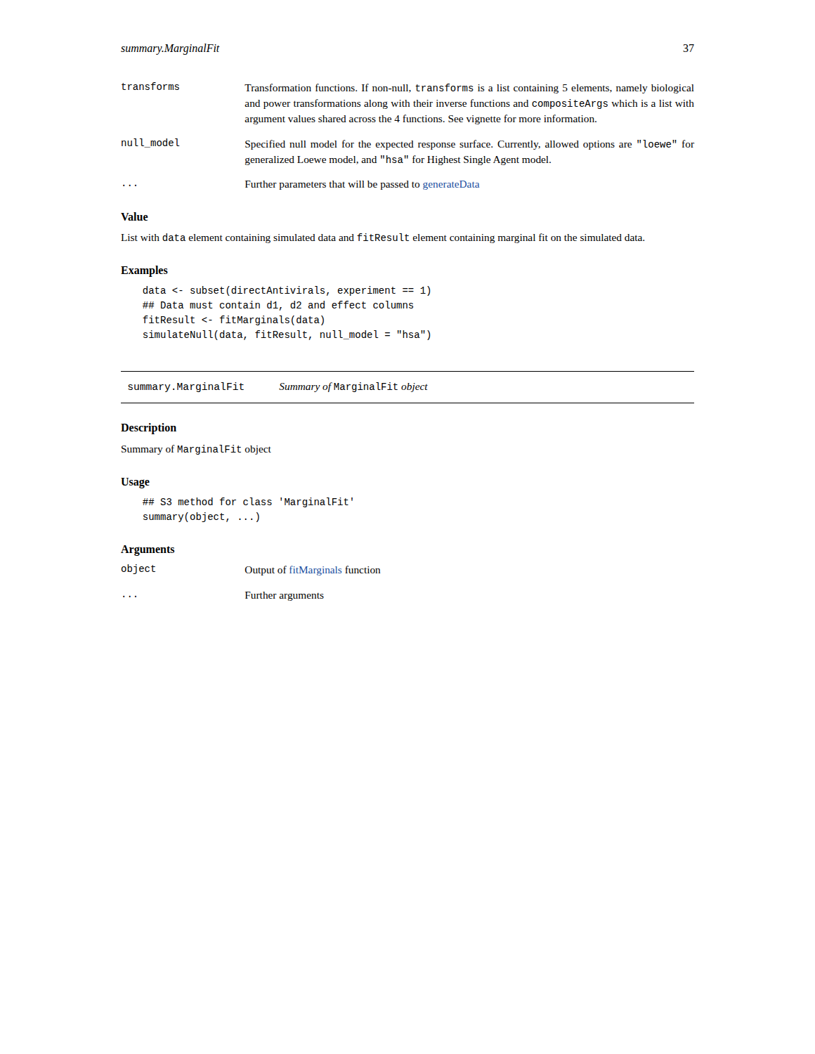summary.MarginalFit 37
transforms
Transformation functions. If non-null, transforms is a list containing 5 elements, namely biological and power transformations along with their inverse functions and compositeArgs which is a list with argument values shared across the 4 functions. See vignette for more information.
null_model
Specified null model for the expected response surface. Currently, allowed options are "loewe" for generalized Loewe model, and "hsa" for Highest Single Agent model.
...
Further parameters that will be passed to generateData
Value
List with data element containing simulated data and fitResult element containing marginal fit on the simulated data.
Examples
data <- subset(directAntivirals, experiment == 1)
## Data must contain d1, d2 and effect columns
fitResult <- fitMarginals(data)
simulateNull(data, fitResult, null_model = "hsa")
summary.MarginalFit Summary of MarginalFit object
Description
Summary of MarginalFit object
Usage
## S3 method for class 'MarginalFit'
summary(object, ...)
Arguments
object
Output of fitMarginals function
...
Further arguments